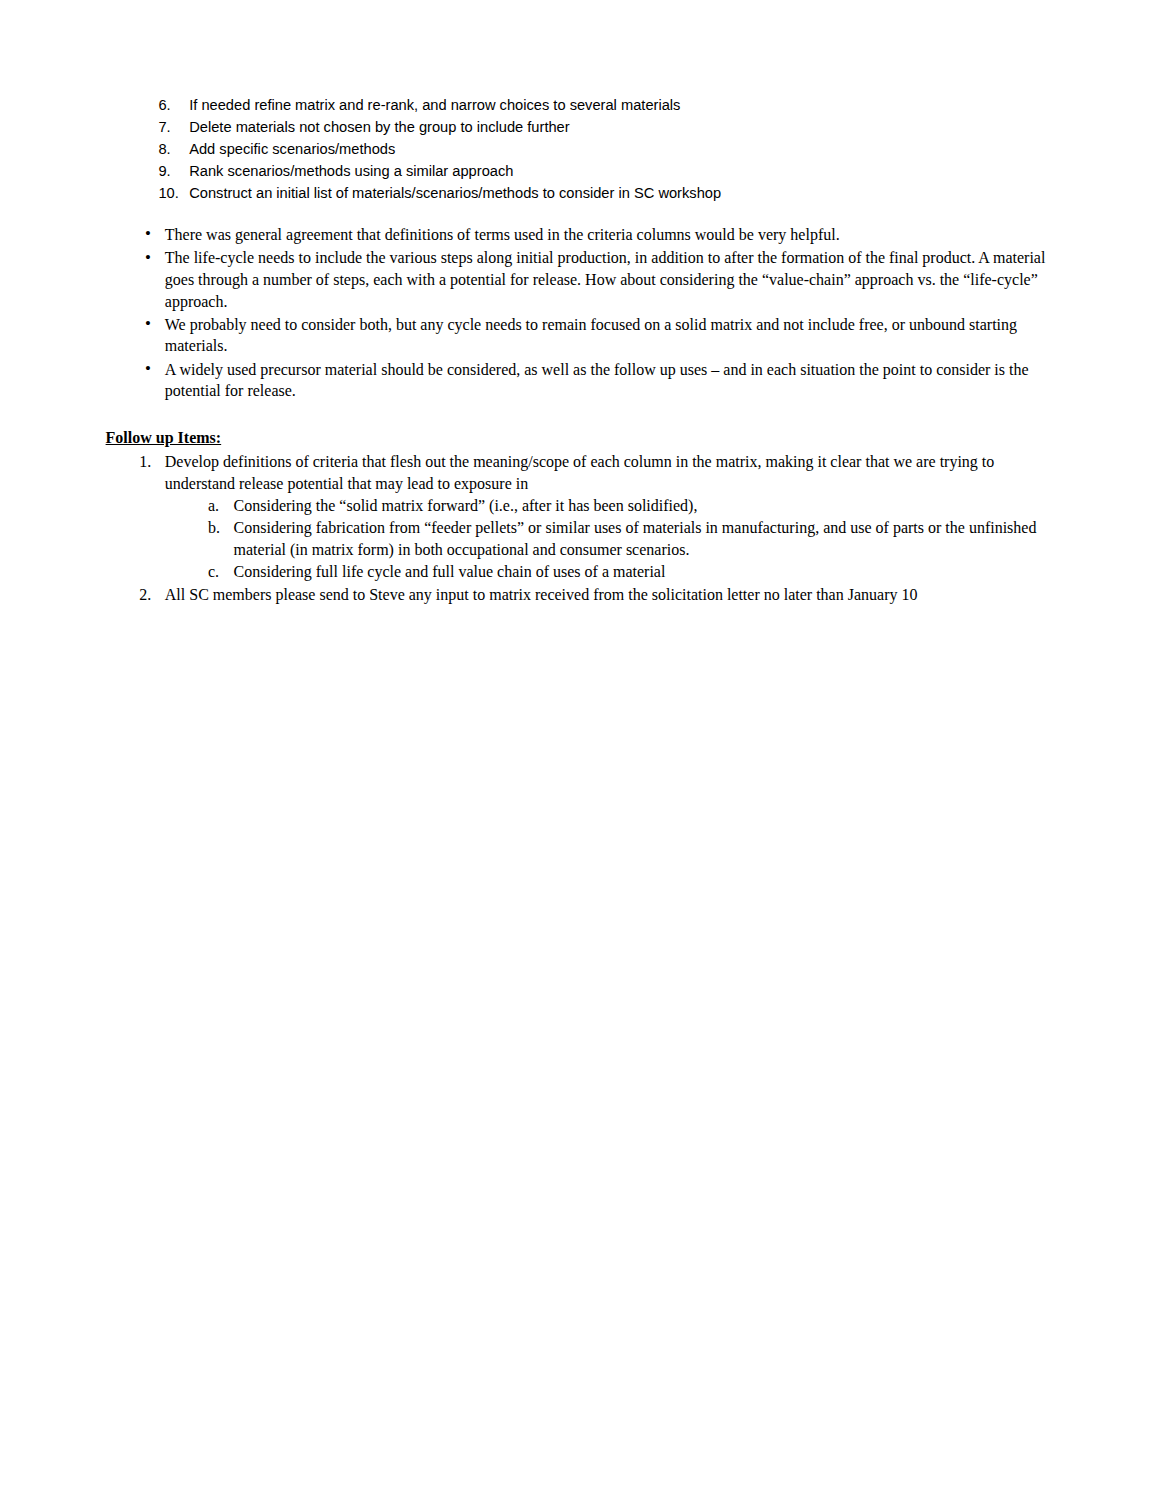6. If needed refine matrix and re-rank, and narrow choices to several materials
7. Delete materials not chosen by the group to include further
8. Add specific scenarios/methods
9. Rank scenarios/methods using a similar approach
10. Construct an initial list of materials/scenarios/methods to consider in SC workshop
There was general agreement that definitions of terms used in the criteria columns would be very helpful.
The life-cycle needs to include the various steps along initial production, in addition to after the formation of the final product. A material goes through a number of steps, each with a potential for release. How about considering the “value-chain” approach vs. the “life-cycle” approach.
We probably need to consider both, but any cycle needs to remain focused on a solid matrix and not include free, or unbound starting materials.
A widely used precursor material should be considered, as well as the follow up uses – and in each situation the point to consider is the potential for release.
Follow up Items:
1. Develop definitions of criteria that flesh out the meaning/scope of each column in the matrix, making it clear that we are trying to understand release potential that may lead to exposure in
a. Considering the “solid matrix forward” (i.e., after it has been solidified),
b. Considering fabrication from “feeder pellets” or similar uses of materials in manufacturing, and use of parts or the unfinished material (in matrix form) in both occupational and consumer scenarios.
c. Considering full life cycle and full value chain of uses of a material
2. All SC members please send to Steve any input to matrix received from the solicitation letter no later than January 10